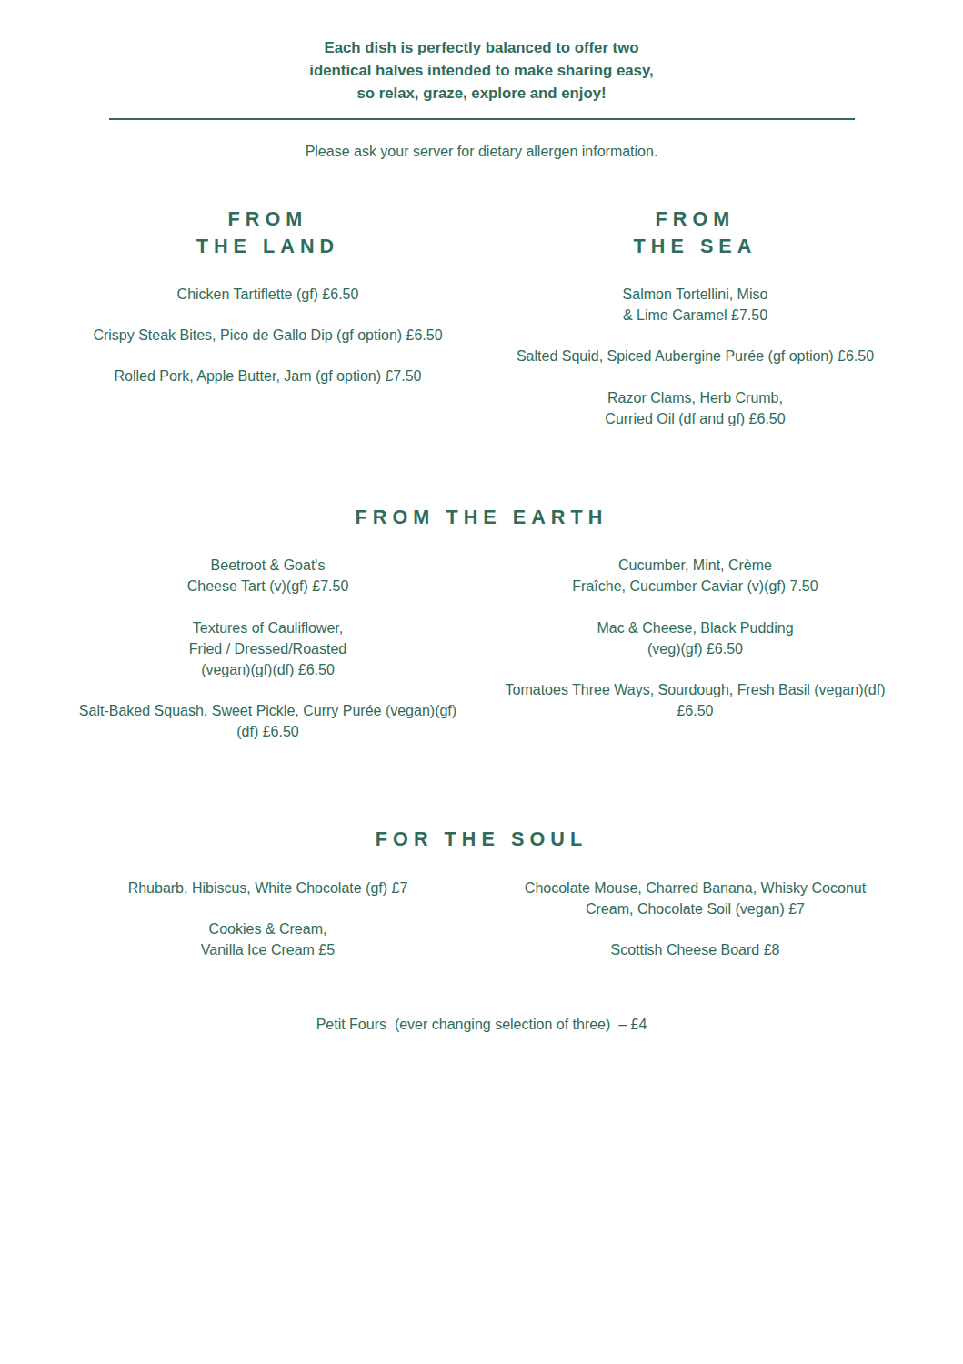Each dish is perfectly balanced to offer two
identical halves intended to make sharing easy,
so relax, graze, explore and enjoy!
Please ask your server for dietary allergen information.
FROM
THE LAND
Chicken Tartiflette (gf) £6.50
Crispy Steak Bites, Pico de Gallo Dip (gf option) £6.50
Rolled Pork, Apple Butter, Jam (gf option) £7.50
FROM
THE SEA
Salmon Tortellini, Miso
& Lime Caramel £7.50
Salted Squid, Spiced Aubergine Purée (gf option) £6.50
Razor Clams, Herb Crumb,
Curried Oil (df and gf) £6.50
FROM THE EARTH
Beetroot & Goat's
Cheese Tart (v)(gf) £7.50
Textures of Cauliflower,
Fried / Dressed/Roasted
(vegan)(gf)(df) £6.50
Salt-Baked Squash, Sweet Pickle, Curry Purée (vegan)(gf)(df) £6.50
Cucumber, Mint, Crème
Fraîche, Cucumber Caviar (v)(gf) 7.50
Mac & Cheese, Black Pudding
(veg)(gf) £6.50
Tomatoes Three Ways, Sourdough, Fresh Basil (vegan)(df) £6.50
FOR THE SOUL
Rhubarb, Hibiscus, White Chocolate (gf) £7
Cookies & Cream,
Vanilla Ice Cream £5
Chocolate Mouse, Charred Banana, Whisky Coconut Cream, Chocolate Soil (vegan) £7
Scottish Cheese Board £8
Petit Fours (ever changing selection of three) – £4